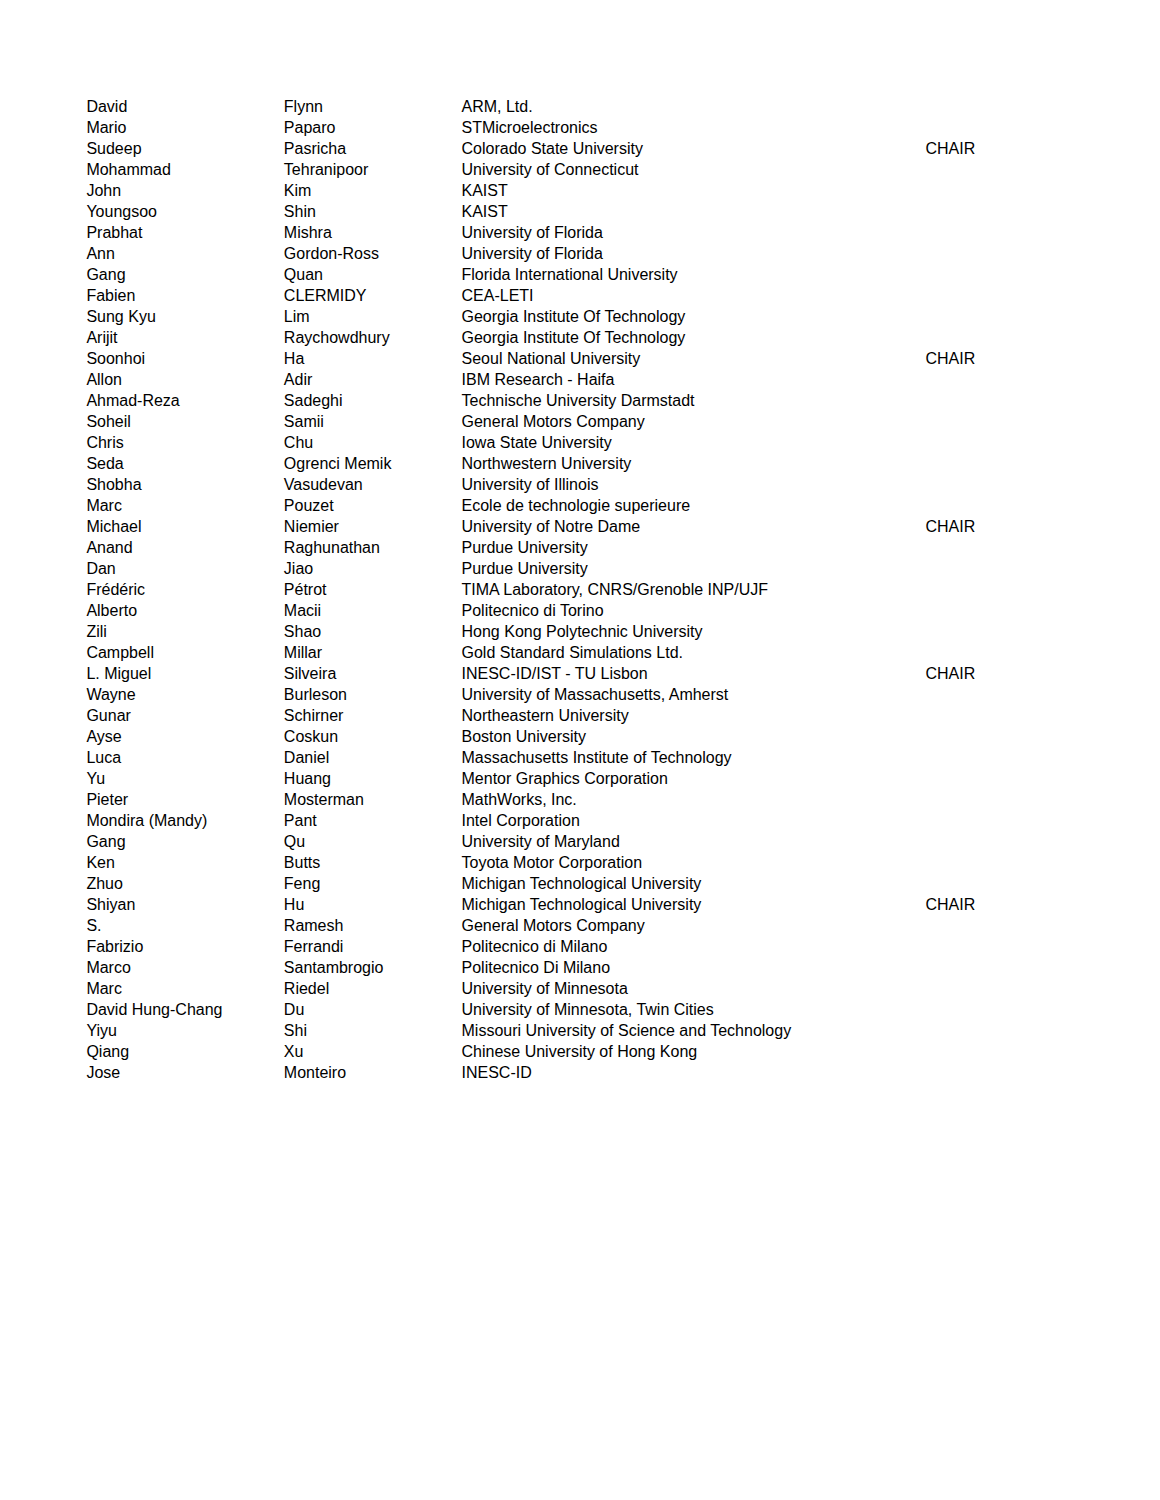| David | Flynn | ARM, Ltd. | |
| Mario | Paparo | STMicroelectronics | |
| Sudeep | Pasricha | Colorado State University | CHAIR |
| Mohammad | Tehranipoor | University of Connecticut | |
| John | Kim | KAIST | |
| Youngsoo | Shin | KAIST | |
| Prabhat | Mishra | University of Florida | |
| Ann | Gordon-Ross | University of Florida | |
| Gang | Quan | Florida International University | |
| Fabien | CLERMIDY | CEA-LETI | |
| Sung Kyu | Lim | Georgia Institute Of Technology | |
| Arijit | Raychowdhury | Georgia Institute Of Technology | |
| Soonhoi | Ha | Seoul National University | CHAIR |
| Allon | Adir | IBM Research - Haifa | |
| Ahmad-Reza | Sadeghi | Technische University Darmstadt | |
| Soheil | Samii | General Motors Company | |
| Chris | Chu | Iowa State University | |
| Seda | Ogrenci Memik | Northwestern University | |
| Shobha | Vasudevan | University of Illinois | |
| Marc | Pouzet | Ecole de technologie superieure | |
| Michael | Niemier | University of Notre Dame | CHAIR |
| Anand | Raghunathan | Purdue University | |
| Dan | Jiao | Purdue University | |
| Frédéric | Pétrot | TIMA Laboratory, CNRS/Grenoble INP/UJF | |
| Alberto | Macii | Politecnico di Torino | |
| Zili | Shao | Hong Kong Polytechnic University | |
| Campbell | Millar | Gold Standard Simulations Ltd. | |
| L. Miguel | Silveira | INESC-ID/IST - TU Lisbon | CHAIR |
| Wayne | Burleson | University of Massachusetts, Amherst | |
| Gunar | Schirner | Northeastern University | |
| Ayse | Coskun | Boston University | |
| Luca | Daniel | Massachusetts Institute of Technology | |
| Yu | Huang | Mentor Graphics Corporation | |
| Pieter | Mosterman | MathWorks, Inc. | |
| Mondira (Mandy) | Pant | Intel Corporation | |
| Gang | Qu | University of Maryland | |
| Ken | Butts | Toyota Motor Corporation | |
| Zhuo | Feng | Michigan Technological University | |
| Shiyan | Hu | Michigan Technological University | CHAIR |
| S. | Ramesh | General Motors Company | |
| Fabrizio | Ferrandi | Politecnico di Milano | |
| Marco | Santambrogio | Politecnico Di Milano | |
| Marc | Riedel | University of Minnesota | |
| David Hung-Chang | Du | University of Minnesota, Twin Cities | |
| Yiyu | Shi | Missouri University of Science and Technology | |
| Qiang | Xu | Chinese University of Hong Kong | |
| Jose | Monteiro | INESC-ID | |